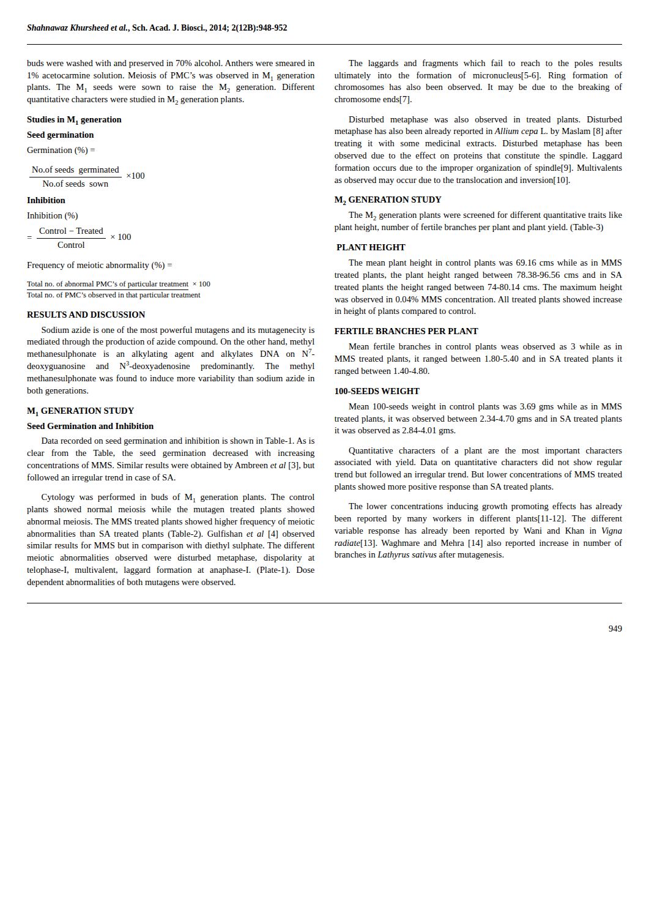Shahnawaz Khursheed et al., Sch. Acad. J. Biosci., 2014; 2(12B):948-952
buds were washed with and preserved in 70% alcohol. Anthers were smeared in 1% acetocarmine solution. Meiosis of PMC’s was observed in M1 generation plants. The M1 seeds were sown to raise the M2 generation. Different quantitative characters were studied in M2 generation plants.
Studies in M1 generation
Seed germination
Germination (%) =
No.of seeds germinated No.of seeds sown ×100
Inhibition
Inhibition (%)
= Control − Treated Control × 100
Frequency of meiotic abnormality (%) =
Total no. of abnormal PMC’s of particular treatment × 100
Total no. of PMC’s observed in that particular treatment
RESULTS AND DISCUSSION
Sodium azide is one of the most powerful mutagens and its mutagenecity is mediated through the production of azide compound. On the other hand, methyl methanesulphonate is an alkylating agent and alkylates DNA on N7-deoxyguanosine and N3-deoxyadenosine predominantly. The methyl methanesulphonate was found to induce more variability than sodium azide in both generations.
M1 GENERATION STUDY
Seed Germination and Inhibition
Data recorded on seed germination and inhibition is shown in Table-1. As is clear from the Table, the seed germination decreased with increasing concentrations of MMS. Similar results were obtained by Ambreen et al [3], but followed an irregular trend in case of SA.
Cytology was performed in buds of M1 generation plants. The control plants showed normal meiosis while the mutagen treated plants showed abnormal meiosis. The MMS treated plants showed higher frequency of meiotic abnormalities than SA treated plants (Table-2). Gulfishan et al [4] observed similar results for MMS but in comparison with diethyl sulphate. The different meiotic abnormalities observed were disturbed metaphase, dispolarity at telophase-I, multivalent, laggard formation at anaphase-I. (Plate-1). Dose dependent abnormalities of both mutagens were observed.
The laggards and fragments which fail to reach to the poles results ultimately into the formation of micronucleus[5-6]. Ring formation of chromosomes has also been observed. It may be due to the breaking of chromosome ends[7].
Disturbed metaphase was also observed in treated plants. Disturbed metaphase has also been already reported in Allium cepa L. by Maslam [8] after treating it with some medicinal extracts. Disturbed metaphase has been observed due to the effect on proteins that constitute the spindle. Laggard formation occurs due to the improper organization of spindle[9]. Multivalents as observed may occur due to the translocation and inversion[10].
M2 GENERATION STUDY
The M2 generation plants were screened for different quantitative traits like plant height, number of fertile branches per plant and plant yield. (Table-3)
PLANT HEIGHT
The mean plant height in control plants was 69.16 cms while as in MMS treated plants, the plant height ranged between 78.38-96.56 cms and in SA treated plants the height ranged between 74-80.14 cms. The maximum height was observed in 0.04% MMS concentration. All treated plants showed increase in height of plants compared to control.
FERTILE BRANCHES PER PLANT
Mean fertile branches in control plants weas observed as 3 while as in MMS treated plants, it ranged between 1.80-5.40 and in SA treated plants it ranged between 1.40-4.80.
100-SEEDS WEIGHT
Mean 100-seeds weight in control plants was 3.69 gms while as in MMS treated plants, it was observed between 2.34-4.70 gms and in SA treated plants it was observed as 2.84-4.01 gms.
Quantitative characters of a plant are the most important characters associated with yield. Data on quantitative characters did not show regular trend but followed an irregular trend. But lower concentrations of MMS treated plants showed more positive response than SA treated plants.
The lower concentrations inducing growth promoting effects has already been reported by many workers in different plants[11-12]. The different variable response has already been reported by Wani and Khan in Vigna radiate[13]. Waghmare and Mehra [14] also reported increase in number of branches in Lathyrus sativus after mutagenesis.
949